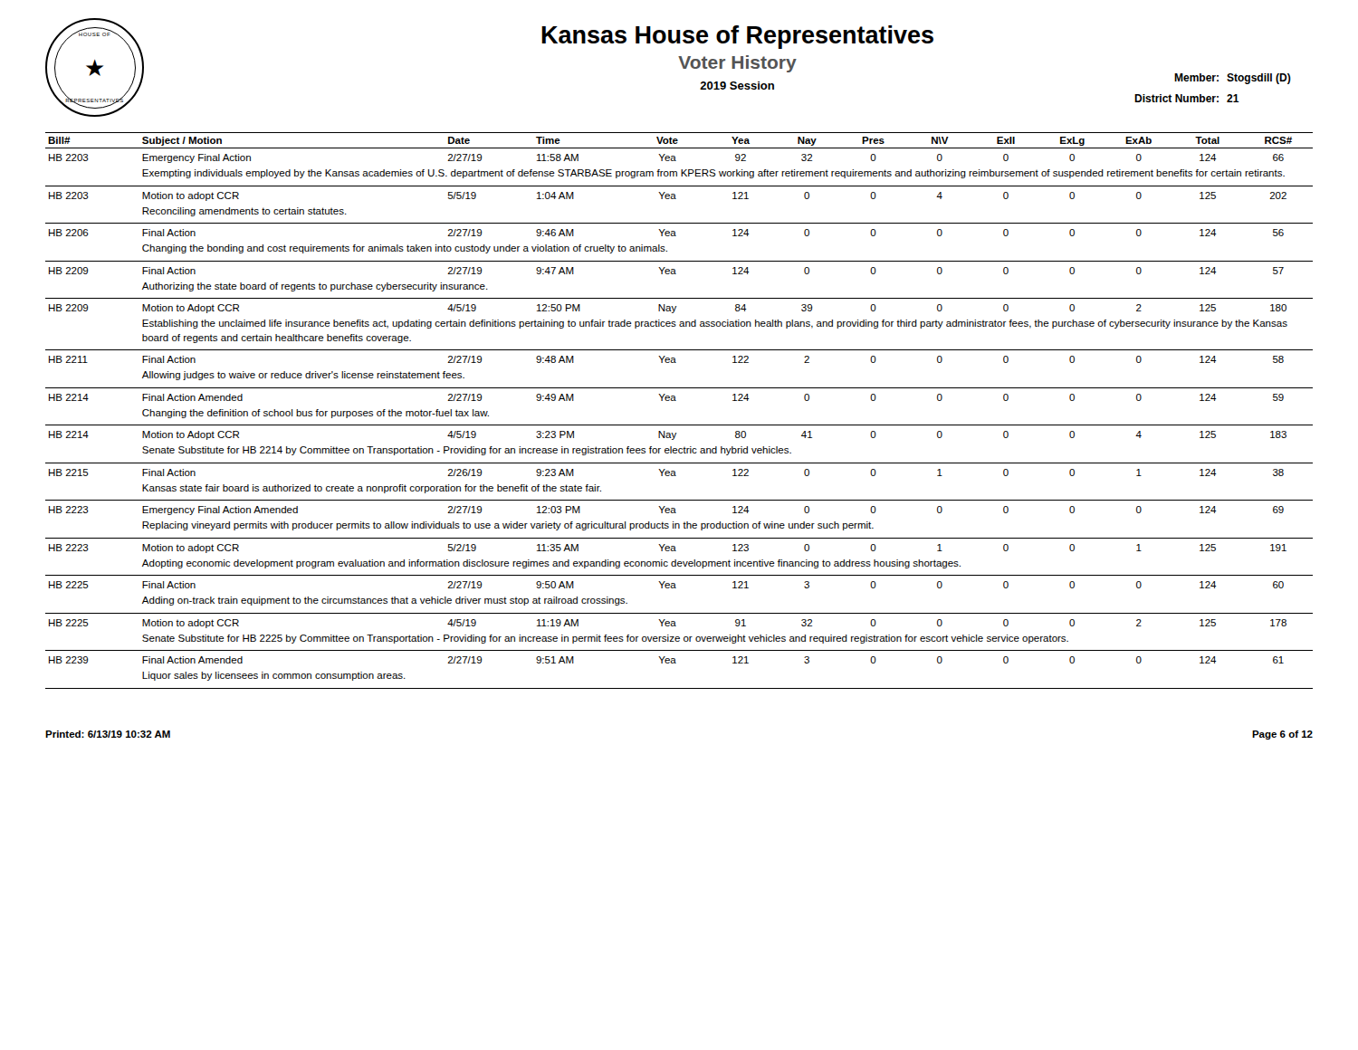HOUSE OF
★
REPRESENTATIVES
Kansas House of Representatives
Voter History
2019 Session
Member: Stogsdill (D)
District Number: 21
| Bill# | Subject / Motion | Date | Time | Vote | Yea | Nay | Pres | N\V | ExII | ExLg | ExAb | Total | RCS# |
| --- | --- | --- | --- | --- | --- | --- | --- | --- | --- | --- | --- | --- | --- |
| HB 2203 | Emergency Final Action | 2/27/19 | 11:58 AM | Yea | 92 | 32 | 0 | 0 | 0 | 0 | 0 | 124 | 66 |
| | Exempting individuals employed by the Kansas academies of U.S. department of defense STARBASE program from KPERS working after retirement requirements and authorizing reimbursement of suspended retirement benefits for certain retirants. |
| HB 2203 | Motion to adopt CCR | 5/5/19 | 1:04 AM | Yea | 121 | 0 | 0 | 4 | 0 | 0 | 0 | 125 | 202 |
| | Reconciling amendments to certain statutes. |
| HB 2206 | Final Action | 2/27/19 | 9:46 AM | Yea | 124 | 0 | 0 | 0 | 0 | 0 | 0 | 124 | 56 |
| | Changing the bonding and cost requirements for animals taken into custody under a violation of cruelty to animals. |
| HB 2209 | Final Action | 2/27/19 | 9:47 AM | Yea | 124 | 0 | 0 | 0 | 0 | 0 | 0 | 124 | 57 |
| | Authorizing the state board of regents to purchase cybersecurity insurance. |
| HB 2209 | Motion to Adopt CCR | 4/5/19 | 12:50 PM | Nay | 84 | 39 | 0 | 0 | 0 | 0 | 2 | 125 | 180 |
| | Establishing the unclaimed life insurance benefits act, updating certain definitions pertaining to unfair trade practices and association health plans, and providing for third party administrator fees, the purchase of cybersecurity insurance by the Kansas board of regents and certain healthcare benefits coverage. |
| HB 2211 | Final Action | 2/27/19 | 9:48 AM | Yea | 122 | 2 | 0 | 0 | 0 | 0 | 0 | 124 | 58 |
| | Allowing judges to waive or reduce driver's license reinstatement fees. |
| HB 2214 | Final Action Amended | 2/27/19 | 9:49 AM | Yea | 124 | 0 | 0 | 0 | 0 | 0 | 0 | 124 | 59 |
| | Changing the definition of school bus for purposes of the motor-fuel tax law. |
| HB 2214 | Motion to Adopt CCR | 4/5/19 | 3:23 PM | Nay | 80 | 41 | 0 | 0 | 0 | 0 | 4 | 125 | 183 |
| | Senate Substitute for HB 2214 by Committee on Transportation - Providing for an increase in registration fees for electric and hybrid vehicles. |
| HB 2215 | Final Action | 2/26/19 | 9:23 AM | Yea | 122 | 0 | 0 | 1 | 0 | 0 | 1 | 124 | 38 |
| | Kansas state fair board is authorized to create a nonprofit corporation for the benefit of the state fair. |
| HB 2223 | Emergency Final Action Amended | 2/27/19 | 12:03 PM | Yea | 124 | 0 | 0 | 0 | 0 | 0 | 0 | 124 | 69 |
| | Replacing vineyard permits with producer permits to allow individuals to use a wider variety of agricultural products in the production of wine under such permit. |
| HB 2223 | Motion to adopt CCR | 5/2/19 | 11:35 AM | Yea | 123 | 0 | 0 | 1 | 0 | 0 | 1 | 125 | 191 |
| | Adopting economic development program evaluation and information disclosure regimes and expanding economic development incentive financing to address housing shortages. |
| HB 2225 | Final Action | 2/27/19 | 9:50 AM | Yea | 121 | 3 | 0 | 0 | 0 | 0 | 0 | 124 | 60 |
| | Adding on-track train equipment to the circumstances that a vehicle driver must stop at railroad crossings. |
| HB 2225 | Motion to adopt CCR | 4/5/19 | 11:19 AM | Yea | 91 | 32 | 0 | 0 | 0 | 0 | 2 | 125 | 178 |
| | Senate Substitute for HB 2225 by Committee on Transportation - Providing for an increase in permit fees for oversize or overweight vehicles and required registration for escort vehicle service operators. |
| HB 2239 | Final Action Amended | 2/27/19 | 9:51 AM | Yea | 121 | 3 | 0 | 0 | 0 | 0 | 0 | 124 | 61 |
| | Liquor sales by licensees in common consumption areas. |
Printed: 6/13/19 10:32 AM
Page 6 of 12